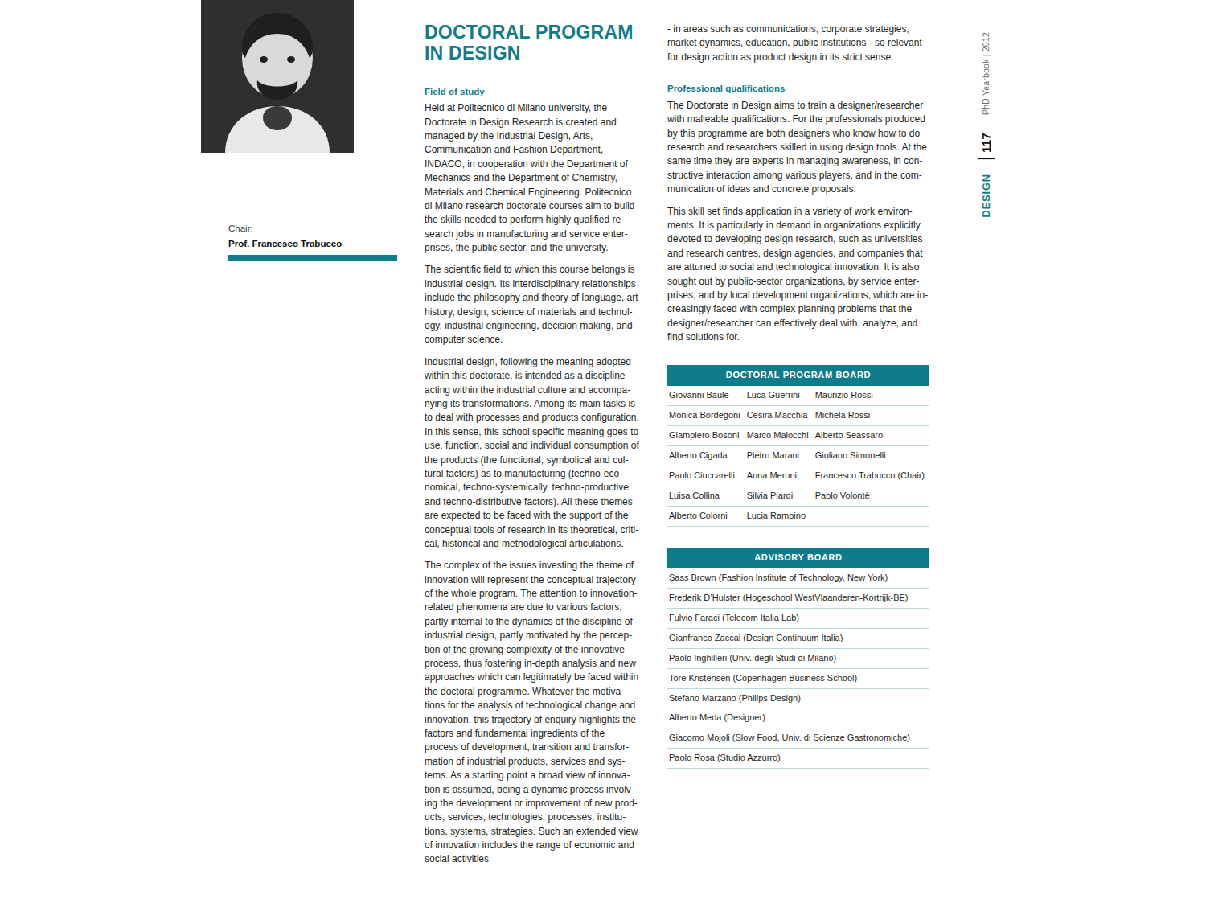PhD Yearbook | 2012
117
DESIGN
Chair:
Prof. Francesco Trabucco
Doctoral Program
in Design
Field of study
Held at Politecnico di Milano university, the Doctorate in Design Research is created and managed by the Industrial Design, Arts, Communication and Fashion Department, INDACO, in cooperation with the Department of Mechanics and the Department of Chemistry, Materials and Chemical Engineering. Politecnico di Milano research doctorate courses aim to build the skills needed to perform highly qualified research jobs in manufacturing and service enterprises, the public sector, and the university.
The scientific field to which this course belongs is industrial design. Its interdisciplinary relationships include the philosophy and theory of language, art history, design, science of materials and technology, industrial engineering, decision making, and computer science.
Industrial design, following the meaning adopted within this doctorate, is intended as a discipline acting within the industrial culture and accompanying its transformations. Among its main tasks is to deal with processes and products configuration. In this sense, this school specific meaning goes to use, function, social and individual consumption of the products (the functional, symbolical and cultural factors) as to manufacturing (techno-economical, techno-systemically, techno-productive and techno-distributive factors). All these themes are expected to be faced with the support of the conceptual tools of research in its theoretical, critical, historical and methodological articulations.
The complex of the issues investing the theme of innovation will represent the conceptual trajectory of the whole program. The attention to innovation-related phenomena are due to various factors, partly internal to the dynamics of the discipline of industrial design, partly motivated by the perception of the growing complexity of the innovative process, thus fostering in-depth analysis and new approaches which can legitimately be faced within the doctoral programme. Whatever the motivations for the analysis of technological change and innovation, this trajectory of enquiry highlights the factors and fundamental ingredients of the process of development, transition and transformation of industrial products, services and systems. As a starting point a broad view of innovation is assumed, being a dynamic process involving the development or improvement of new products, services, technologies, processes, institutions, systems, strategies. Such an extended view of innovation includes the range of economic and social activities
- in areas such as communications, corporate strategies, market dynamics, education, public institutions - so relevant for design action as product design in its strict sense.
Professional qualifications
The Doctorate in Design aims to train a designer/researcher with malleable qualifications. For the professionals produced by this programme are both designers who know how to do research and researchers skilled in using design tools. At the same time they are experts in managing awareness, in constructive interaction among various players, and in the communication of ideas and concrete proposals.
This skill set finds application in a variety of work environments. It is particularly in demand in organizations explicitly devoted to developing design research, such as universities and research centres, design agencies, and companies that are attuned to social and technological innovation. It is also sought out by public-sector organizations, by service enterprises, and by local development organizations, which are increasingly faced with complex planning problems that the designer/researcher can effectively deal with, analyze, and find solutions for.
Doctoral Program Board
| Giovanni Baule | Luca Guerrini | Maurizio Rossi |
| Monica Bordegoni | Cesira Macchia | Michela Rossi |
| Giampiero Bosoni | Marco Maiocchi | Alberto Seassaro |
| Alberto Cigada | Pietro Marani | Giuliano Simonelli |
| Paolo Ciuccarelli | Anna Meroni | Francesco Trabucco (Chair) |
| Luisa Collina | Silvia Piardi | Paolo Volontè |
| Alberto Colorni | Lucia Rampino | |
Advisory Board
| Sass Brown (Fashion Institute of Technology, New York) |
| Frederik D’Hulster (Hogeschool WestVlaanderen-Kortrijk-BE) |
| Fulvio Faraci (Telecom Italia Lab) |
| Gianfranco Zaccai (Design Continuum Italia) |
| Paolo Inghilleri (Univ. degli Studi di Milano) |
| Tore Kristensen (Copenhagen Business School) |
| Stefano Marzano (Philips Design) |
| Alberto Meda (Designer) |
| Giacomo Mojoli (Slow Food, Univ. di Scienze Gastronomiche) |
| Paolo Rosa (Studio Azzurro) |